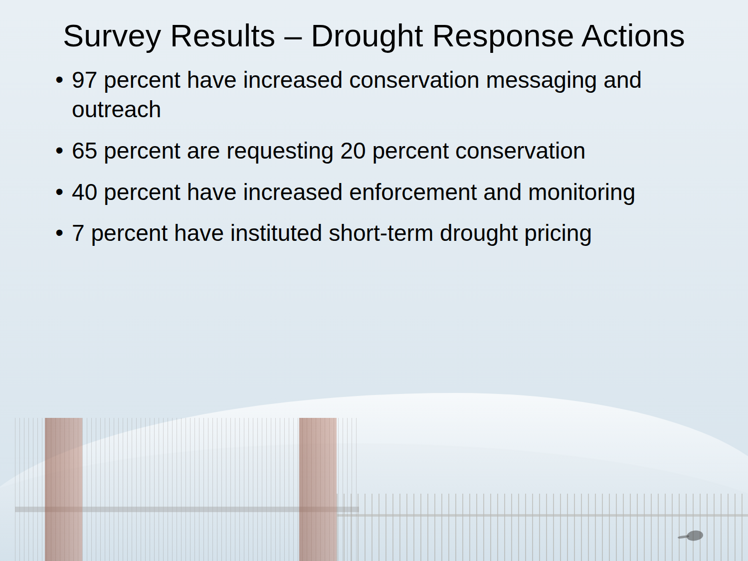Survey Results – Drought Response Actions
97 percent have increased conservation messaging and outreach
65 percent are requesting 20 percent conservation
40 percent have increased enforcement and monitoring
7 percent have instituted short-term drought pricing